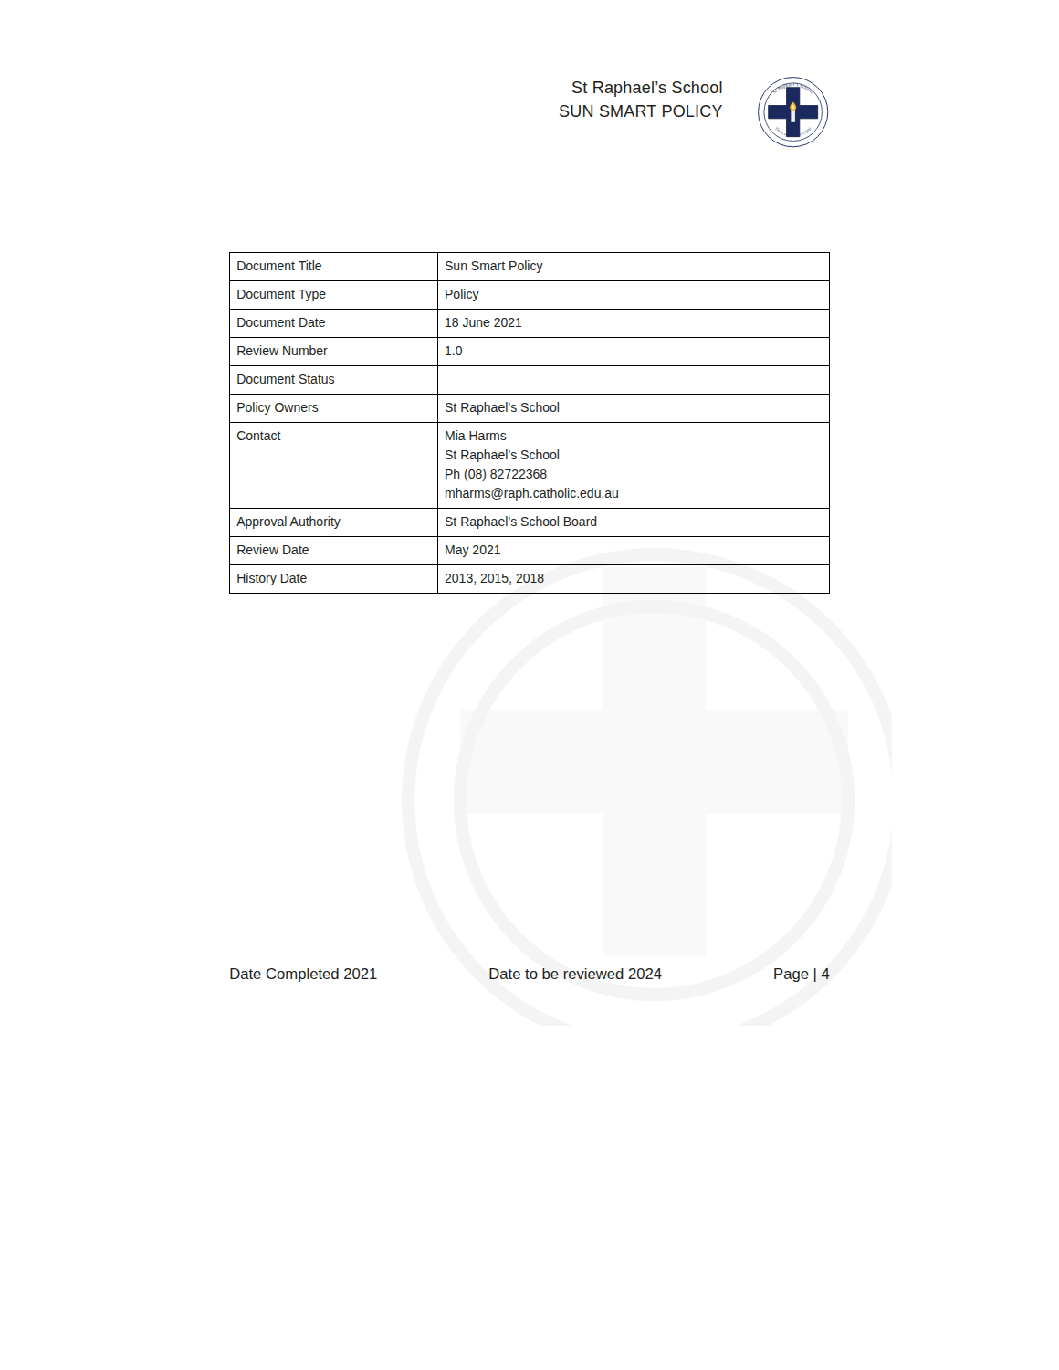St Raphael’s School SUN SMART POLICY
St Raphael’s School The Lord Is My Light
| Document Title | Sun Smart Policy |
| Document Type | Policy |
| Document Date | 18 June 2021 |
| Review Number | 1.0 |
| Document Status | |
| Policy Owners | St Raphael’s School |
| Contact | Mia Harms St Raphael’s School Ph (08) 82722368 mharms@raph.catholic.edu.au |
| Approval Authority | St Raphael’s School Board |
| Review Date | May 2021 |
| History Date | 2013, 2015, 2018 |
Date Completed 2021
Date to be reviewed 2024
Page | 4